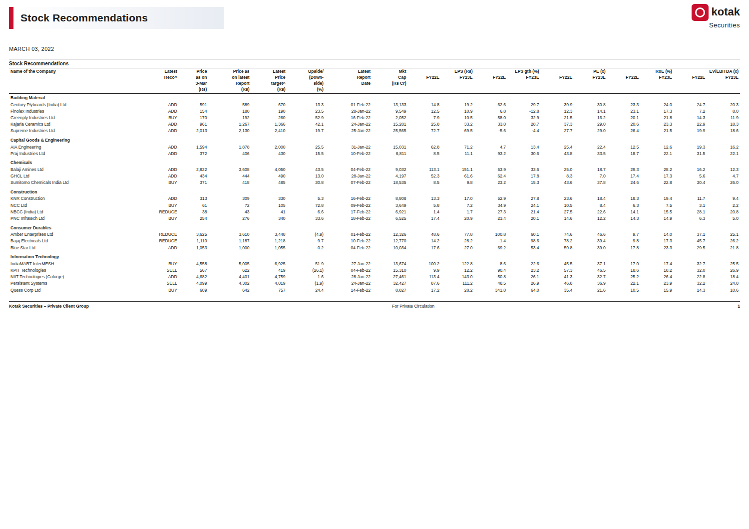Stock Recommendations
kotak Securities
MARCH 03, 2022
Stock Recommendations
| Name of the Company | Latest | Price | Price as | Latest | Upside/ | Latest | Mkt | EPS (Rs) | EPS gth (%) | PE (x) | RoE (%) | EV/EBITDA (x) |
| --- | --- | --- | --- | --- | --- | --- | --- | --- | --- | --- | --- | --- |
| | Reco^ | as on | on latest | Price | (Down- | Report | Cap | FY22E | FY23E | FY22E | FY23E | FY22E | FY23E | FY22E | FY23E | FY22E | FY23E |
| | | 3-Mar | Report | target^ | side) | Date | (Rs Cr) | | | | | | | | | | |
| | | (Rs) | (Rs) | (Rs) | (%) | | | | | | | | | | | | |
| Building Material |
| Century Plyboards (India) Ltd | ADD | 591 | 589 | 670 | 13.3 | 01-Feb-22 | 13,133 | 14.8 | 19.2 | 62.6 | 29.7 | 39.9 | 30.8 | 23.3 | 24.0 | 24.7 | 20.3 |
| Finolex Industries | ADD | 154 | 180 | 190 | 23.5 | 28-Jan-22 | 9,549 | 12.5 | 10.9 | 6.8 | -12.8 | 12.3 | 14.1 | 23.1 | 17.3 | 7.2 | 8.0 |
| Greenply Industries Ltd | BUY | 170 | 192 | 260 | 52.9 | 16-Feb-22 | 2,052 | 7.9 | 10.5 | 58.0 | 32.9 | 21.5 | 16.2 | 20.1 | 21.8 | 14.3 | 11.9 |
| Kajaria Ceramics Ltd | ADD | 961 | 1,267 | 1,366 | 42.1 | 24-Jan-22 | 15,281 | 25.8 | 33.2 | 33.0 | 28.7 | 37.3 | 29.0 | 20.6 | 23.3 | 22.9 | 18.3 |
| Supreme Industries Ltd | ADD | 2,013 | 2,130 | 2,410 | 19.7 | 25-Jan-22 | 25,565 | 72.7 | 69.5 | -5.6 | -4.4 | 27.7 | 29.0 | 26.4 | 21.5 | 19.9 | 18.6 |
| Capital Goods & Engineering |
| AIA Engineering | ADD | 1,594 | 1,878 | 2,000 | 25.5 | 31-Jan-22 | 15,031 | 62.8 | 71.2 | 4.7 | 13.4 | 25.4 | 22.4 | 12.5 | 12.6 | 19.3 | 16.2 |
| Praj Industries Ltd | ADD | 372 | 406 | 430 | 15.5 | 10-Feb-22 | 6,811 | 8.5 | 11.1 | 93.2 | 30.6 | 43.8 | 33.5 | 18.7 | 22.1 | 31.5 | 22.1 |
| Chemicals |
| Balaji Amines Ltd | ADD | 2,822 | 3,608 | 4,050 | 43.5 | 04-Feb-22 | 9,032 | 113.1 | 151.1 | 53.9 | 33.6 | 25.0 | 18.7 | 29.3 | 28.2 | 16.2 | 12.3 |
| GHCL Ltd | ADD | 434 | 444 | 490 | 13.0 | 28-Jan-22 | 4,197 | 52.3 | 61.6 | 62.4 | 17.8 | 8.3 | 7.0 | 17.4 | 17.3 | 5.6 | 4.7 |
| Sumitomo Chemicals India Ltd | BUY | 371 | 418 | 485 | 30.8 | 07-Feb-22 | 18,535 | 8.5 | 9.8 | 23.2 | 15.3 | 43.6 | 37.8 | 24.6 | 22.8 | 30.4 | 26.0 |
| Construction |
| KNR Construction | ADD | 313 | 309 | 330 | 5.3 | 16-Feb-22 | 8,808 | 13.3 | 17.0 | 52.9 | 27.8 | 23.6 | 18.4 | 18.3 | 19.4 | 11.7 | 9.4 |
| NCC Ltd | BUY | 61 | 72 | 105 | 72.8 | 09-Feb-22 | 3,649 | 5.8 | 7.2 | 34.9 | 24.1 | 10.5 | 8.4 | 6.3 | 7.5 | 3.1 | 2.2 |
| NBCC (India) Ltd | REDUCE | 38 | 43 | 41 | 6.6 | 17-Feb-22 | 6,921 | 1.4 | 1.7 | 27.3 | 21.4 | 27.5 | 22.6 | 14.1 | 15.5 | 28.1 | 20.8 |
| PNC Infratech Ltd | BUY | 254 | 276 | 340 | 33.6 | 18-Feb-22 | 6,525 | 17.4 | 20.9 | 23.4 | 20.1 | 14.6 | 12.2 | 14.3 | 14.9 | 6.3 | 5.0 |
| Consumer Durables |
| Amber Enterprises Ltd | REDUCE | 3,625 | 3,610 | 3,448 | (4.9) | 01-Feb-22 | 12,326 | 48.6 | 77.8 | 100.8 | 60.1 | 74.6 | 46.6 | 9.7 | 14.0 | 37.1 | 25.1 |
| Bajaj Electricals Ltd | REDUCE | 1,110 | 1,187 | 1,218 | 9.7 | 10-Feb-22 | 12,770 | 14.2 | 28.2 | -1.4 | 98.6 | 78.2 | 39.4 | 9.8 | 17.3 | 45.7 | 26.2 |
| Blue Star Ltd | ADD | 1,053 | 1,000 | 1,055 | 0.2 | 04-Feb-22 | 10,034 | 17.6 | 27.0 | 69.2 | 53.4 | 59.8 | 39.0 | 17.8 | 23.3 | 29.5 | 21.8 |
| Information Technology |
| IndiaMART InterMESH | BUY | 4,558 | 5,005 | 6,925 | 51.9 | 27-Jan-22 | 13,674 | 100.2 | 122.8 | 8.6 | 22.6 | 45.5 | 37.1 | 17.0 | 17.4 | 32.7 | 25.5 |
| KPIT Technologies | SELL | 567 | 622 | 419 | (26.1) | 04-Feb-22 | 15,310 | 9.9 | 12.2 | 90.4 | 23.2 | 57.3 | 46.5 | 18.6 | 18.2 | 32.0 | 26.9 |
| NIIT Technologies (Coforge) | ADD | 4,682 | 4,401 | 4,759 | 1.6 | 28-Jan-22 | 27,461 | 113.4 | 143.0 | 50.8 | 26.1 | 41.3 | 32.7 | 25.2 | 26.4 | 22.8 | 18.4 |
| Persistent Systems | SELL | 4,099 | 4,302 | 4,019 | (1.9) | 24-Jan-22 | 32,427 | 87.6 | 111.2 | 48.5 | 26.9 | 46.8 | 36.9 | 22.1 | 23.9 | 32.2 | 24.8 |
| Quess Corp Ltd | BUY | 609 | 642 | 757 | 24.4 | 14-Feb-22 | 8,827 | 17.2 | 28.2 | 341.0 | 64.0 | 35.4 | 21.6 | 10.5 | 15.9 | 14.3 | 10.6 |
Kotak Securities – Private Client Group
For Private Circulation
1